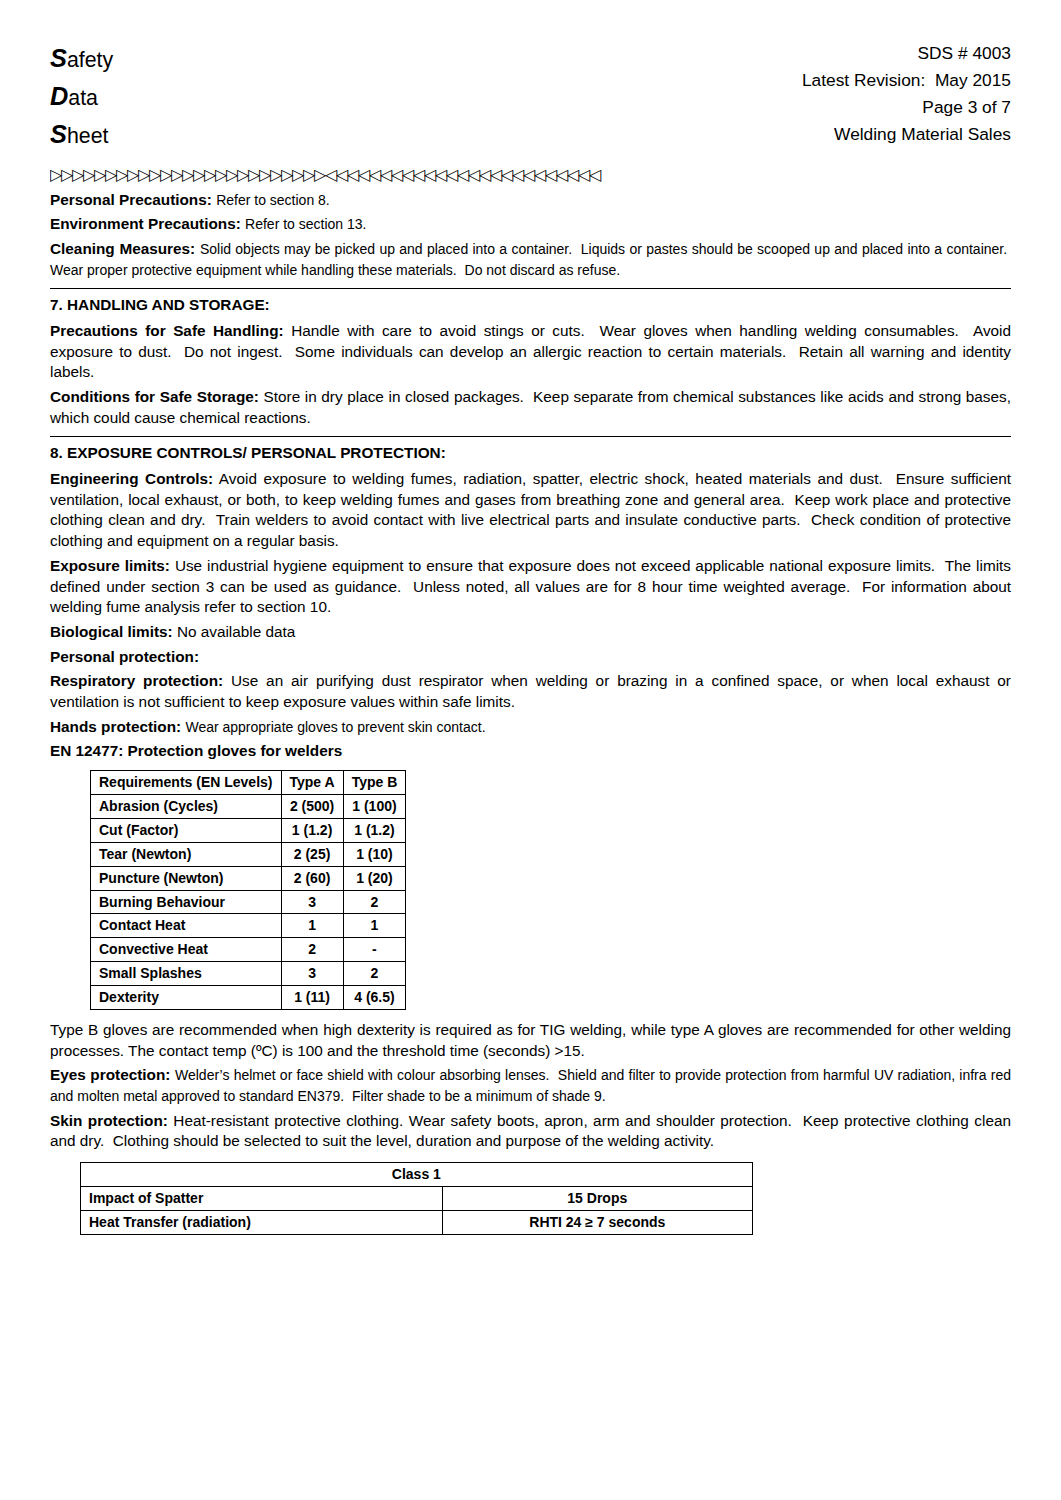Safety Data Sheet
SDS # 4003
Latest Revision: May 2015
Page 3 of 7
Welding Material Sales
▷▷▷▷▷▷▷▷▷▷▷▷▷▷▷▷▷▷▷▷▷▷▷▷▷◁◁◁◁◁◁◁◁◁◁◁◁◁◁◁◁◁◁◁◁◁◁◁◁◁
Personal Precautions: Refer to section 8.
Environment Precautions: Refer to section 13.
Cleaning Measures: Solid objects may be picked up and placed into a container. Liquids or pastes should be scooped up and placed into a container. Wear proper protective equipment while handling these materials. Do not discard as refuse.
7. HANDLING AND STORAGE:
Precautions for Safe Handling: Handle with care to avoid stings or cuts. Wear gloves when handling welding consumables. Avoid exposure to dust. Do not ingest. Some individuals can develop an allergic reaction to certain materials. Retain all warning and identity labels.
Conditions for Safe Storage: Store in dry place in closed packages. Keep separate from chemical substances like acids and strong bases, which could cause chemical reactions.
8. EXPOSURE CONTROLS/ PERSONAL PROTECTION:
Engineering Controls: Avoid exposure to welding fumes, radiation, spatter, electric shock, heated materials and dust. Ensure sufficient ventilation, local exhaust, or both, to keep welding fumes and gases from breathing zone and general area. Keep work place and protective clothing clean and dry. Train welders to avoid contact with live electrical parts and insulate conductive parts. Check condition of protective clothing and equipment on a regular basis.
Exposure limits: Use industrial hygiene equipment to ensure that exposure does not exceed applicable national exposure limits. The limits defined under section 3 can be used as guidance. Unless noted, all values are for 8 hour time weighted average. For information about welding fume analysis refer to section 10.
Biological limits: No available data
Personal protection:
Respiratory protection: Use an air purifying dust respirator when welding or brazing in a confined space, or when local exhaust or ventilation is not sufficient to keep exposure values within safe limits.
Hands protection: Wear appropriate gloves to prevent skin contact.
EN 12477: Protection gloves for welders
| Requirements (EN Levels) | Type A | Type B |
| Abrasion (Cycles) | 2 (500) | 1 (100) |
| Cut (Factor) | 1 (1.2) | 1 (1.2) |
| Tear (Newton) | 2 (25) | 1 (10) |
| Puncture (Newton) | 2 (60) | 1 (20) |
| Burning Behaviour | 3 | 2 |
| Contact Heat | 1 | 1 |
| Convective Heat | 2 | - |
| Small Splashes | 3 | 2 |
| Dexterity | 1 (11) | 4 (6.5) |
Type B gloves are recommended when high dexterity is required as for TIG welding, while type A gloves are recommended for other welding processes. The contact temp (ºC) is 100 and the threshold time (seconds) >15.
Eyes protection: Welder’s helmet or face shield with colour absorbing lenses. Shield and filter to provide protection from harmful UV radiation, infra red and molten metal approved to standard EN379. Filter shade to be a minimum of shade 9.
Skin protection: Heat-resistant protective clothing. Wear safety boots, apron, arm and shoulder protection. Keep protective clothing clean and dry. Clothing should be selected to suit the level, duration and purpose of the welding activity.
| Class 1 |
| Impact of Spatter | 15 Drops |
| Heat Transfer (radiation) | RHTI 24 ≥ 7 seconds |